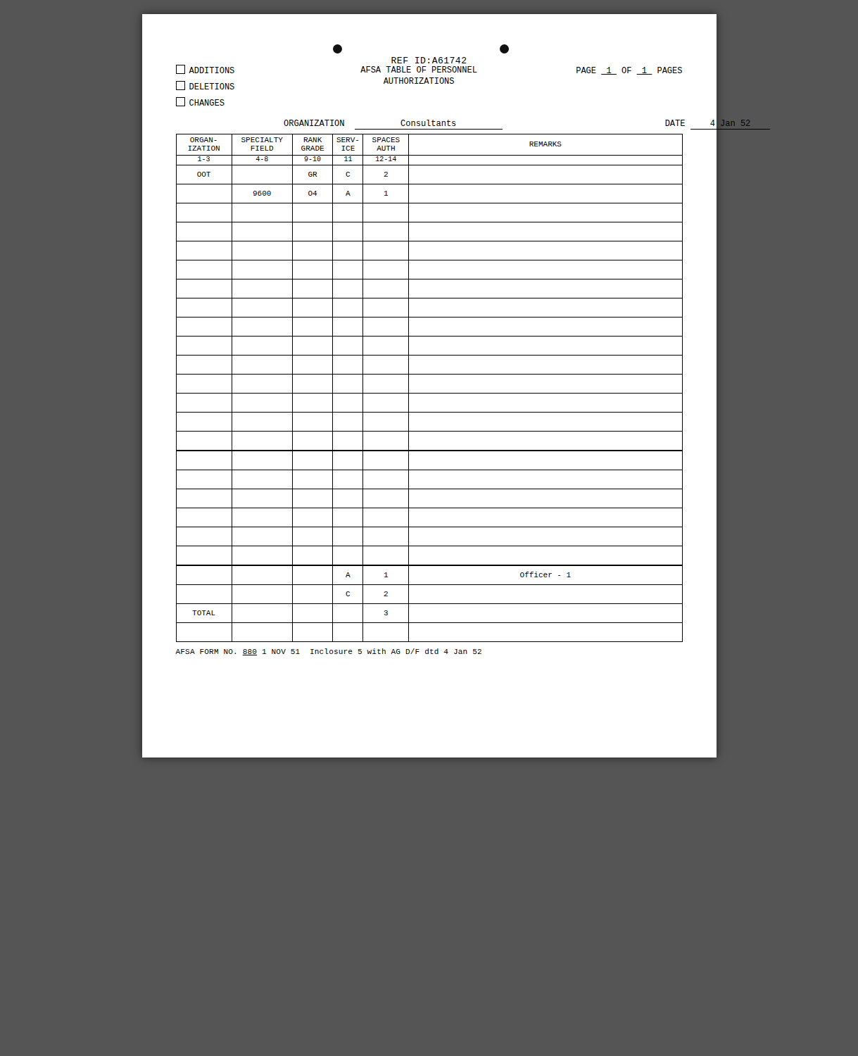REF ID:A61742
ADDITIONS
DELETIONS
CHANGES
AFSA TABLE OF PERSONNEL
AUTHORIZATIONS
PAGE 1 OF 1 PAGES
ORGANIZATION Consultants
DATE 4 Jan 52
| ORGAN- IZATION | SPECIALTY FIELD | RANK GRADE | SERV- ICE | SPACES AUTH | REMARKS |
| --- | --- | --- | --- | --- | --- |
| 1-3 | 4-8 | 9-10 | 11 | 12-14 | |
| OOT | | GR | C | 2 | |
| | 9600 | O4 | A | 1 | |
| | | | A | 1 | Officer - 1 |
| | | | C | 2 | |
| TOTAL | | | | 3 | |
AFSA FORM NO. 880 1 NOV 51 Inclosure 5 with AG D/F dtd 4 Jan 52